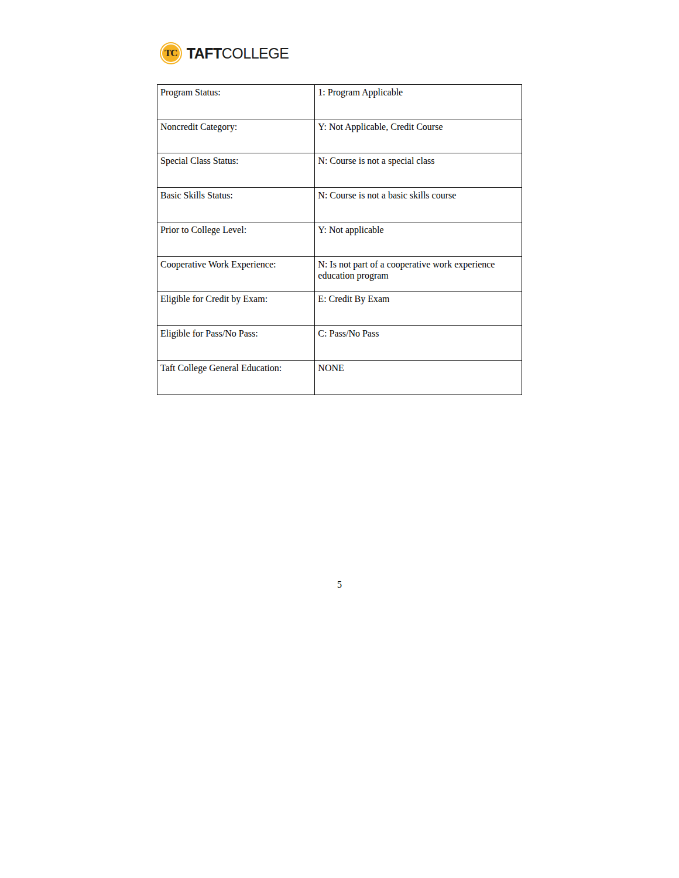TC
TAFT COLLEGE
| Program Status: | 1: Program Applicable |
| Noncredit Category: | Y: Not Applicable, Credit Course |
| Special Class Status: | N: Course is not a special class |
| Basic Skills Status: | N: Course is not a basic skills course |
| Prior to College Level: | Y: Not applicable |
| Cooperative Work Experience: | N: Is not part of a cooperative work experience education program |
| Eligible for Credit by Exam: | E: Credit By Exam |
| Eligible for Pass/No Pass: | C: Pass/No Pass |
| Taft College General Education: | NONE |
5